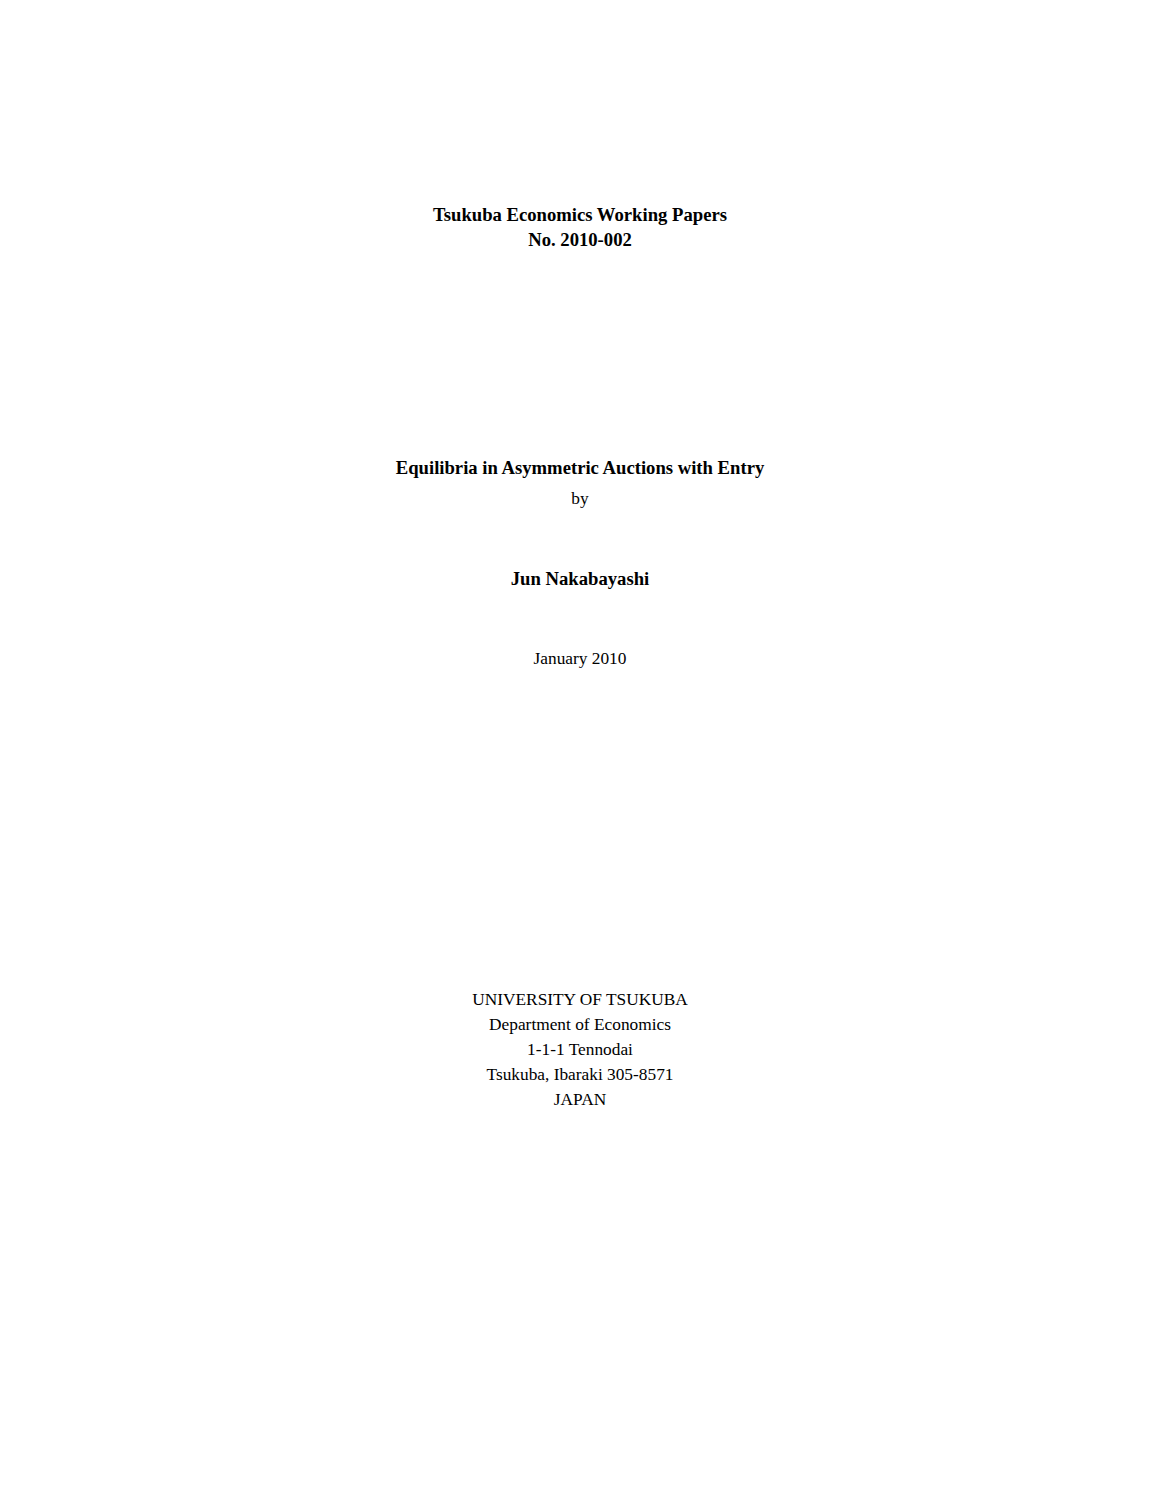Tsukuba Economics Working Papers
No. 2010-002
Equilibria in Asymmetric Auctions with Entry
by
Jun Nakabayashi
January 2010
UNIVERSITY OF TSUKUBA
Department of Economics
1-1-1 Tennodai
Tsukuba, Ibaraki 305-8571
JAPAN